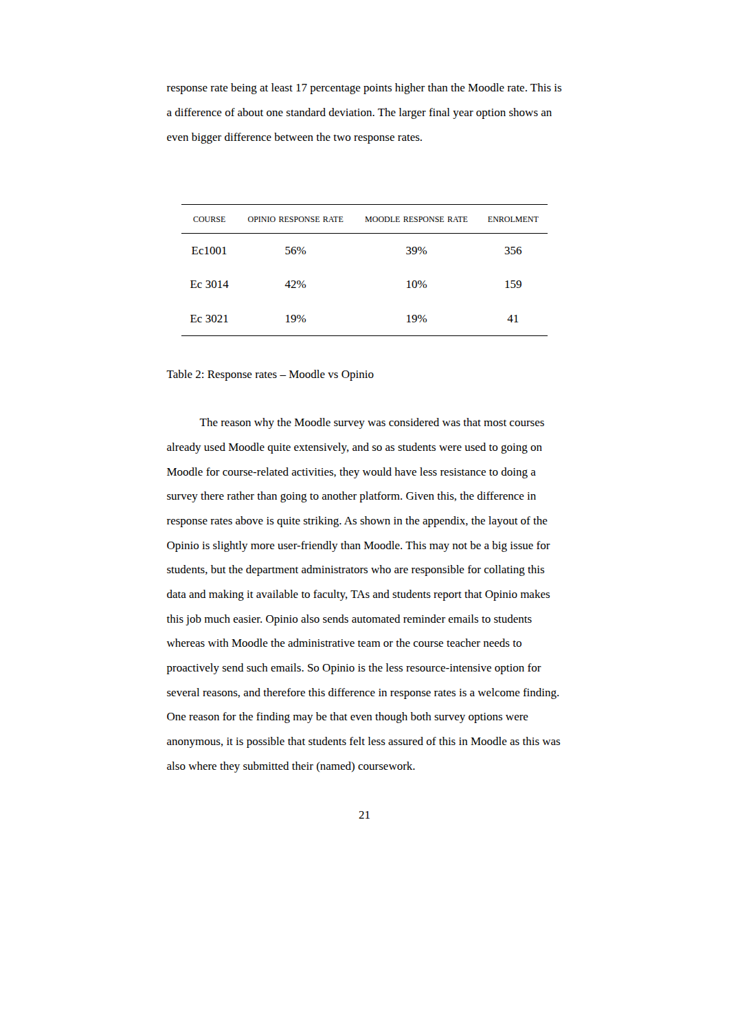response rate being at least 17 percentage points higher than the Moodle rate. This is a difference of about one standard deviation. The larger final year option shows an even bigger difference between the two response rates.
| Course | Opinio response rate | Moodle response rate | Enrolment |
| --- | --- | --- | --- |
| Ec1001 | 56% | 39% | 356 |
| Ec 3014 | 42% | 10% | 159 |
| Ec 3021 | 19% | 19% | 41 |
Table 2: Response rates – Moodle vs Opinio
The reason why the Moodle survey was considered was that most courses already used Moodle quite extensively, and so as students were used to going on Moodle for course-related activities, they would have less resistance to doing a survey there rather than going to another platform. Given this, the difference in response rates above is quite striking. As shown in the appendix, the layout of the Opinio is slightly more user-friendly than Moodle. This may not be a big issue for students, but the department administrators who are responsible for collating this data and making it available to faculty, TAs and students report that Opinio makes this job much easier. Opinio also sends automated reminder emails to students whereas with Moodle the administrative team or the course teacher needs to proactively send such emails. So Opinio is the less resource-intensive option for several reasons, and therefore this difference in response rates is a welcome finding. One reason for the finding may be that even though both survey options were anonymous, it is possible that students felt less assured of this in Moodle as this was also where they submitted their (named) coursework.
21